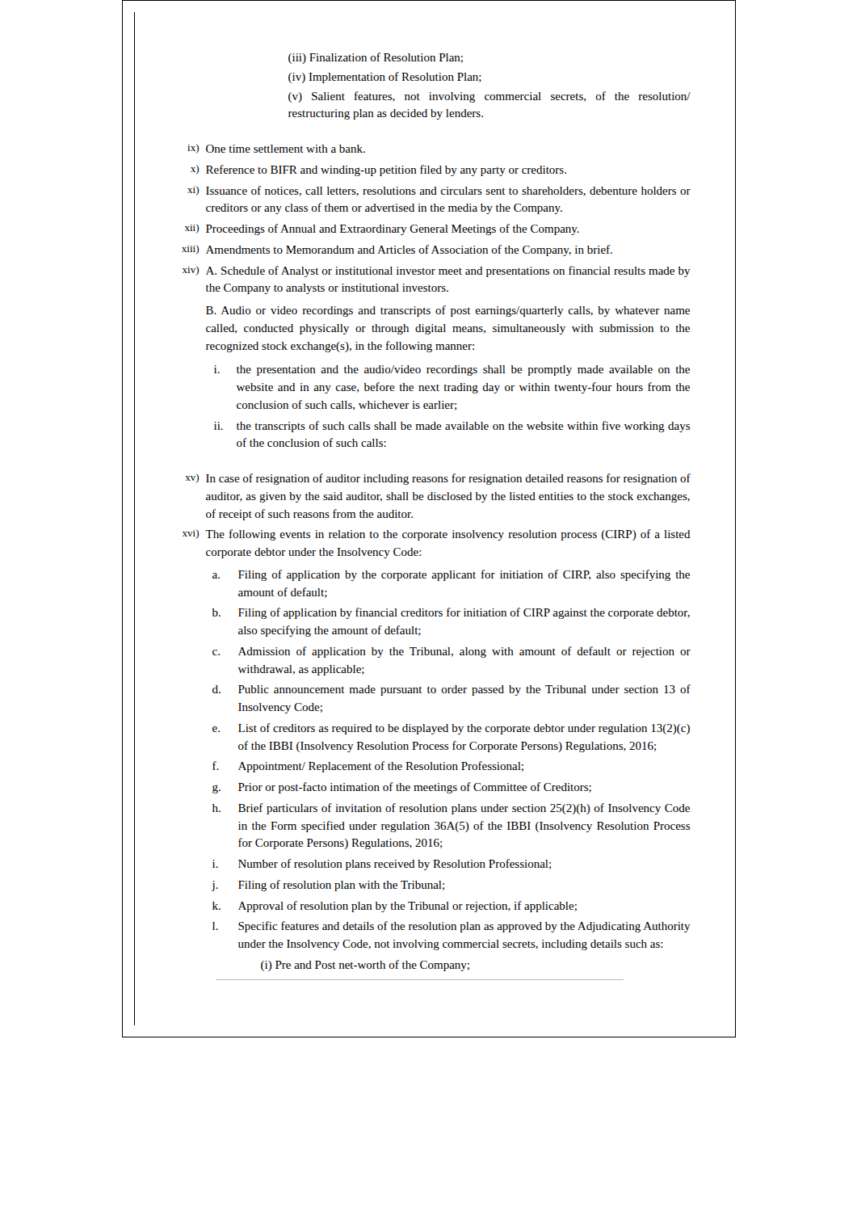(iii) Finalization of Resolution Plan;
(iv) Implementation of Resolution Plan;
(v) Salient features, not involving commercial secrets, of the resolution/ restructuring plan as decided by lenders.
One time settlement with a bank.
Reference to BIFR and winding-up petition filed by any party or creditors.
Issuance of notices, call letters, resolutions and circulars sent to shareholders, debenture holders or creditors or any class of them or advertised in the media by the Company.
Proceedings of Annual and Extraordinary General Meetings of the Company.
Amendments to Memorandum and Articles of Association of the Company, in brief.
A. Schedule of Analyst or institutional investor meet and presentations on financial results made by the Company to analysts or institutional investors.
B. Audio or video recordings and transcripts of post earnings/quarterly calls, by whatever name called, conducted physically or through digital means, simultaneously with submission to the recognized stock exchange(s), in the following manner:
the presentation and the audio/video recordings shall be promptly made available on the website and in any case, before the next trading day or within twenty-four hours from the conclusion of such calls, whichever is earlier;
the transcripts of such calls shall be made available on the website within five working days of the conclusion of such calls:
In case of resignation of auditor including reasons for resignation detailed reasons for resignation of auditor, as given by the said auditor, shall be disclosed by the listed entities to the stock exchanges, of receipt of such reasons from the auditor.
The following events in relation to the corporate insolvency resolution process (CIRP) of a listed corporate debtor under the Insolvency Code:
Filing of application by the corporate applicant for initiation of CIRP, also specifying the amount of default;
Filing of application by financial creditors for initiation of CIRP against the corporate debtor, also specifying the amount of default;
Admission of application by the Tribunal, along with amount of default or rejection or withdrawal, as applicable;
Public announcement made pursuant to order passed by the Tribunal under section 13 of Insolvency Code;
List of creditors as required to be displayed by the corporate debtor under regulation 13(2)(c) of the IBBI (Insolvency Resolution Process for Corporate Persons) Regulations, 2016;
Appointment/ Replacement of the Resolution Professional;
Prior or post-facto intimation of the meetings of Committee of Creditors;
Brief particulars of invitation of resolution plans under section 25(2)(h) of Insolvency Code in the Form specified under regulation 36A(5) of the IBBI (Insolvency Resolution Process for Corporate Persons) Regulations, 2016;
Number of resolution plans received by Resolution Professional;
Filing of resolution plan with the Tribunal;
Approval of resolution plan by the Tribunal or rejection, if applicable;
Specific features and details of the resolution plan as approved by the Adjudicating Authority under the Insolvency Code, not involving commercial secrets, including details such as:
(i) Pre and Post net-worth of the Company;